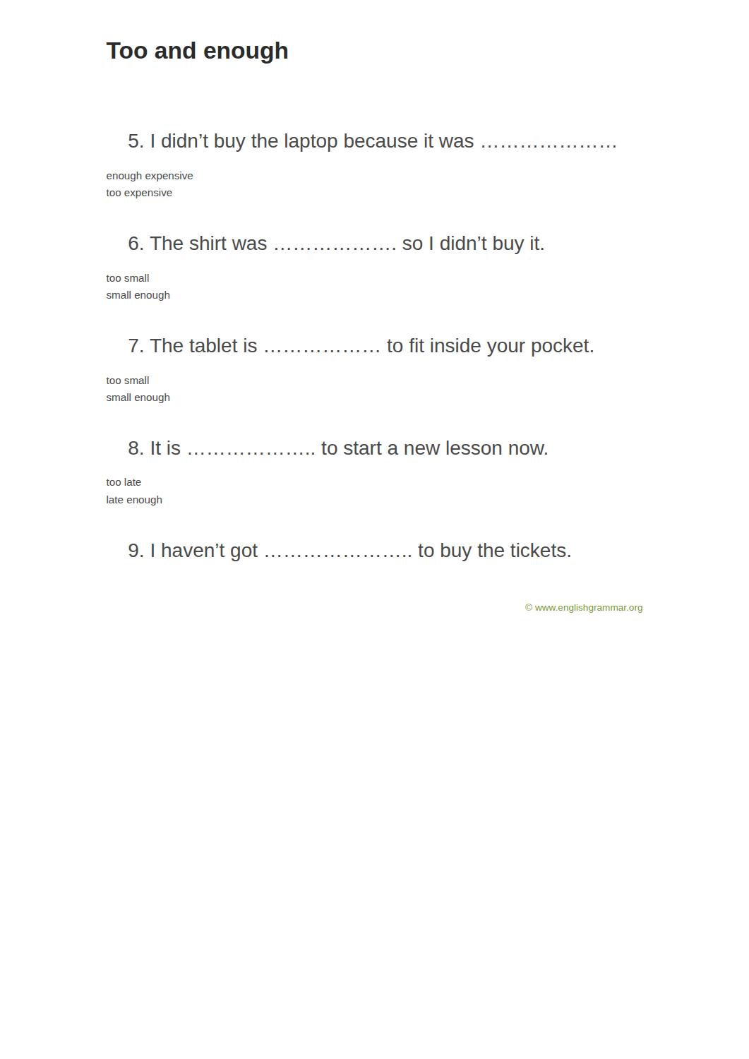Too and enough
5. I didn’t buy the laptop because it was …………………
enough expensive
too expensive
6. The shirt was ………………. so I didn’t buy it.
too small
small enough
7. The tablet is ……………… to fit inside your pocket.
too small
small enough
8. It is ……………….. to start a new lesson now.
too late
late enough
9. I haven’t got ………………….. to buy the tickets.
© www.englishgrammar.org